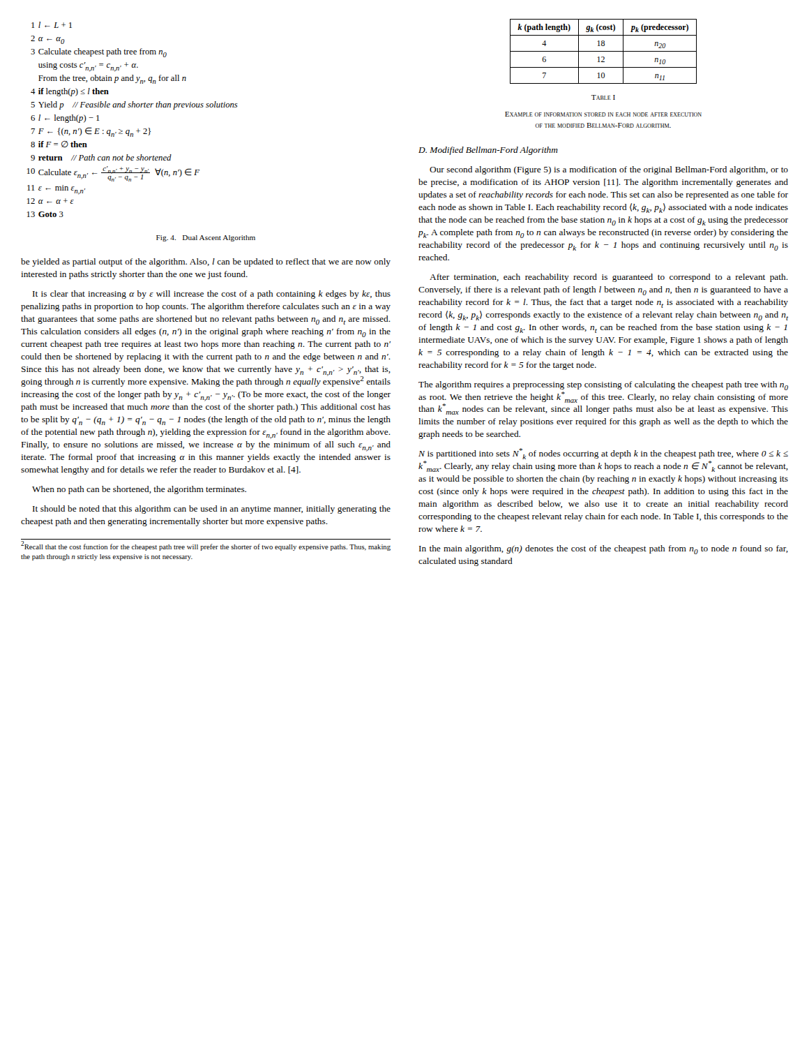| 1 | l ← L + 1 |
| 2 | α ← α 0 |
| 3 | Calculate cheapest path tree from n 0 |
| | using costs c′ n,n′ = c n,n′ + α . |
| | From the tree, obtain p and y n , q n for all n |
| 4 | if length( p ) ≤ l then |
| 5 | Yield p // Feasible and shorter than previous solutions |
| 6 | l ← length( p ) − 1 |
| 7 | F ← {( n, n′ ) ∈ E : q n′ ≥ q n + 2} |
| 8 | if F = ∅ then |
| 9 | return // Path can not be shortened |
| 10 | Calculate ε n,n′ ← c′ n,n′ + y n − y n′ q n′ − q n − 1 ∀( n, n′ ) ∈ F |
| 11 | ε ← min ε n,n′ |
| 12 | α ← α + ε |
| 13 | Goto 3 |
Fig. 4. Dual Ascent Algorithm
be yielded as partial output of the algorithm. Also, l can be updated to reflect that we are now only interested in paths strictly shorter than the one we just found.
It is clear that increasing α by ε will increase the cost of a path containing k edges by kε, thus penalizing paths in proportion to hop counts. The algorithm therefore calculates such an ε in a way that guarantees that some paths are shortened but no relevant paths between n0 and nt are missed. This calculation considers all edges (n, n′) in the original graph where reaching n′ from n0 in the current cheapest path tree requires at least two hops more than reaching n. The current path to n′ could then be shortened by replacing it with the current path to n and the edge between n and n′. Since this has not already been done, we know that we currently have yn + c′n,n′ > y′n′, that is, going through n is currently more expensive. Making the path through n equally expensive2 entails increasing the cost of the longer path by yn + c′n,n′ − yn′. (To be more exact, the cost of the longer path must be increased that much more than the cost of the shorter path.) This additional cost has to be split by q′n − (qn + 1) = q′n − qn − 1 nodes (the length of the old path to n′, minus the length of the potential new path through n), yielding the expression for εn,n′ found in the algorithm above. Finally, to ensure no solutions are missed, we increase α by the minimum of all such εn,n′ and iterate. The formal proof that increasing α in this manner yields exactly the intended answer is somewhat lengthy and for details we refer the reader to Burdakov et al. [4].
When no path can be shortened, the algorithm terminates.
It should be noted that this algorithm can be used in an anytime manner, initially generating the cheapest path and then generating incrementally shorter but more expensive paths.
2Recall that the cost function for the cheapest path tree will prefer the shorter of two equally expensive paths. Thus, making the path through n strictly less expensive is not necessary.
| k (path length) | g k (cost) | p k (predecessor) |
| --- | --- | --- |
| 4 | 18 | n 20 |
| 6 | 12 | n 10 |
| 7 | 10 | n 11 |
Table I
Example of information stored in each node after execution
of the modified Bellman-Ford algorithm.
D. Modified Bellman-Ford Algorithm
Our second algorithm (Figure 5) is a modification of the original Bellman-Ford algorithm, or to be precise, a modification of its AHOP version [11]. The algorithm incrementally generates and updates a set of reachability records for each node. This set can also be represented as one table for each node as shown in Table I. Each reachability record ⟨k, gk, pk⟩ associated with a node indicates that the node can be reached from the base station n0 in k hops at a cost of gk using the predecessor pk. A complete path from n0 to n can always be reconstructed (in reverse order) by considering the reachability record of the predecessor pk for k − 1 hops and continuing recursively until n0 is reached.
After termination, each reachability record is guaranteed to correspond to a relevant path. Conversely, if there is a relevant path of length l between n0 and n, then n is guaranteed to have a reachability record for k = l. Thus, the fact that a target node nt is associated with a reachability record ⟨k, gk, pk⟩ corresponds exactly to the existence of a relevant relay chain between n0 and nt of length k − 1 and cost gk. In other words, nt can be reached from the base station using k − 1 intermediate UAVs, one of which is the survey UAV. For example, Figure 1 shows a path of length k = 5 corresponding to a relay chain of length k − 1 = 4, which can be extracted using the reachability record for k = 5 for the target node.
The algorithm requires a preprocessing step consisting of calculating the cheapest path tree with n0 as root. We then retrieve the height k*max of this tree. Clearly, no relay chain consisting of more than k*max nodes can be relevant, since all longer paths must also be at least as expensive. This limits the number of relay positions ever required for this graph as well as the depth to which the graph needs to be searched.
N is partitioned into sets N*k of nodes occurring at depth k in the cheapest path tree, where 0 ≤ k ≤ k*max. Clearly, any relay chain using more than k hops to reach a node n ∈ N*k cannot be relevant, as it would be possible to shorten the chain (by reaching n in exactly k hops) without increasing its cost (since only k hops were required in the cheapest path). In addition to using this fact in the main algorithm as described below, we also use it to create an initial reachability record corresponding to the cheapest relevant relay chain for each node. In Table I, this corresponds to the row where k = 7.
In the main algorithm, g(n) denotes the cost of the cheapest path from n0 to node n found so far, calculated using standard